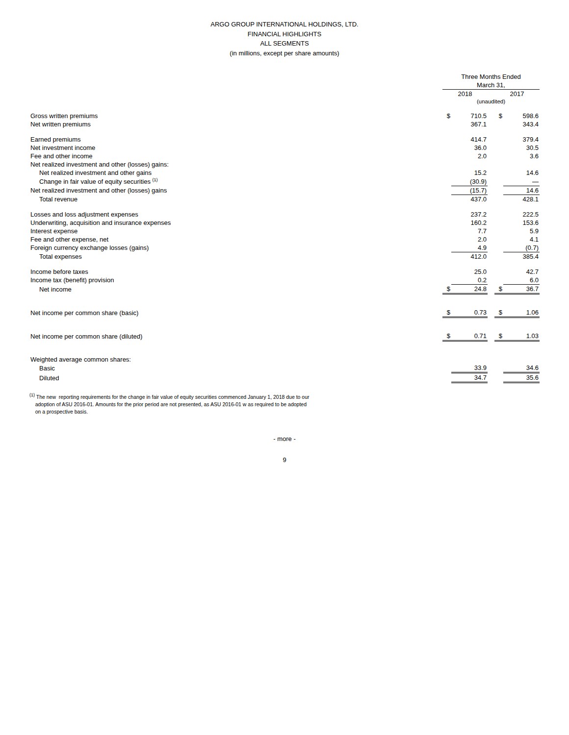ARGO GROUP INTERNATIONAL HOLDINGS, LTD.
FINANCIAL HIGHLIGHTS
ALL SEGMENTS
(in millions, except per share amounts)
| | | Three Months Ended |
| | | March 31, |
| | | 2018 | | 2017 |
| | | (unaudited) |
| Gross written premiums | | $ | 710.5 | | $ | 598.6 |
| Net written premiums | | | 367.1 | | | 343.4 |
| Earned premiums | | | 414.7 | | | 379.4 |
| Net investment income | | | 36.0 | | | 30.5 |
| Fee and other income | | | 2.0 | | | 3.6 |
| Net realized investment and other (losses) gains: | | | | | | |
| Net realized investment and other gains | | | 15.2 | | | 14.6 |
| Change in fair value of equity securities (1) | | | (30.9) | | | — |
| Net realized investment and other (losses) gains | | | (15.7) | | | 14.6 |
| Total revenue | | | 437.0 | | | 428.1 |
| Losses and loss adjustment expenses | | | 237.2 | | | 222.5 |
| Underwriting, acquisition and insurance expenses | | | 160.2 | | | 153.6 |
| Interest expense | | | 7.7 | | | 5.9 |
| Fee and other expense, net | | | 2.0 | | | 4.1 |
| Foreign currency exchange losses (gains) | | | 4.9 | | | (0.7) |
| Total expenses | | | 412.0 | | | 385.4 |
| Income before taxes | | | 25.0 | | | 42.7 |
| Income tax (benefit) provision | | | 0.2 | | | 6.0 |
| Net income | | $ | 24.8 | | $ | 36.7 |
| Net income per common share (basic) | | $ | 0.73 | | $ | 1.06 |
| Net income per common share (diluted) | | $ | 0.71 | | $ | 1.03 |
| Weighted average common shares: | | | | | | |
| Basic | | | 33.9 | | | 34.6 |
| Diluted | | | 34.7 | | | 35.6 |
(1) The new reporting requirements for the change in fair value of equity securities commenced January 1, 2018 due to our
adoption of ASU 2016-01. Amounts for the prior period are not presented, as ASU 2016-01 w as required to be adopted
on a prospective basis.
- more -
9